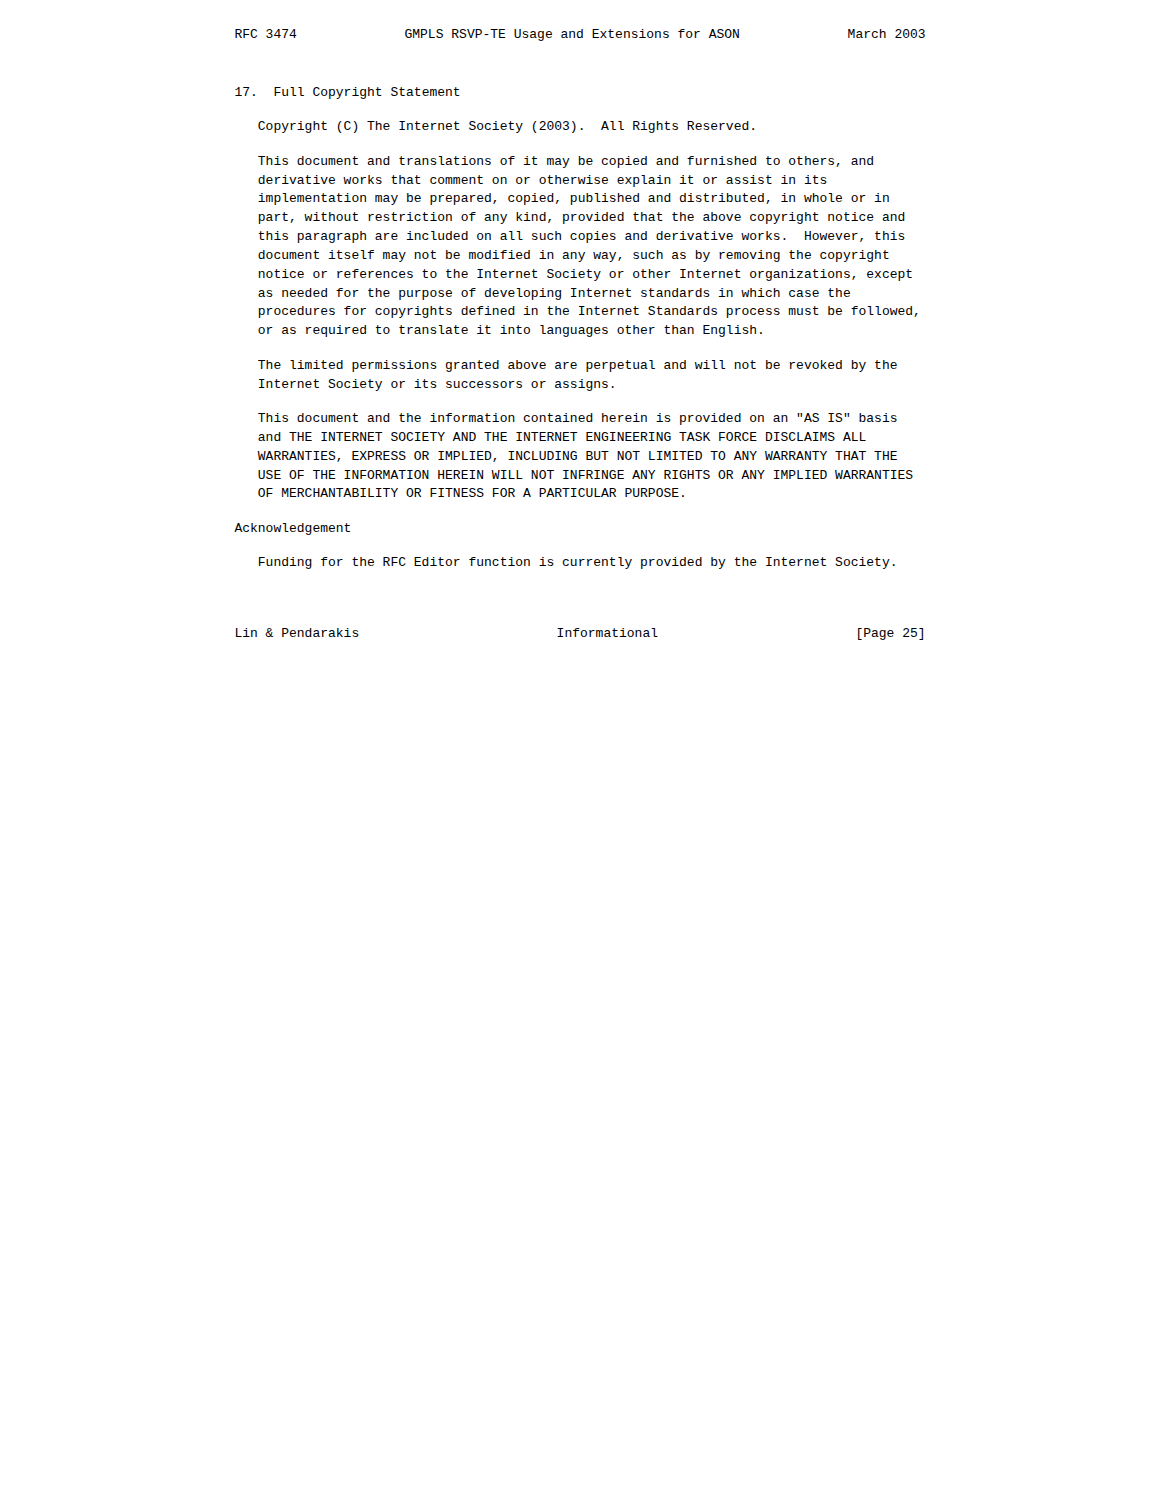RFC 3474 GMPLS RSVP-TE Usage and Extensions for ASON March 2003
17. Full Copyright Statement
Copyright (C) The Internet Society (2003). All Rights Reserved.
This document and translations of it may be copied and furnished to others, and derivative works that comment on or otherwise explain it or assist in its implementation may be prepared, copied, published and distributed, in whole or in part, without restriction of any kind, provided that the above copyright notice and this paragraph are included on all such copies and derivative works. However, this document itself may not be modified in any way, such as by removing the copyright notice or references to the Internet Society or other Internet organizations, except as needed for the purpose of developing Internet standards in which case the procedures for copyrights defined in the Internet Standards process must be followed, or as required to translate it into languages other than English.
The limited permissions granted above are perpetual and will not be revoked by the Internet Society or its successors or assigns.
This document and the information contained herein is provided on an "AS IS" basis and THE INTERNET SOCIETY AND THE INTERNET ENGINEERING TASK FORCE DISCLAIMS ALL WARRANTIES, EXPRESS OR IMPLIED, INCLUDING BUT NOT LIMITED TO ANY WARRANTY THAT THE USE OF THE INFORMATION HEREIN WILL NOT INFRINGE ANY RIGHTS OR ANY IMPLIED WARRANTIES OF MERCHANTABILITY OR FITNESS FOR A PARTICULAR PURPOSE.
Acknowledgement
Funding for the RFC Editor function is currently provided by the Internet Society.
Lin & Pendarakis Informational [Page 25]